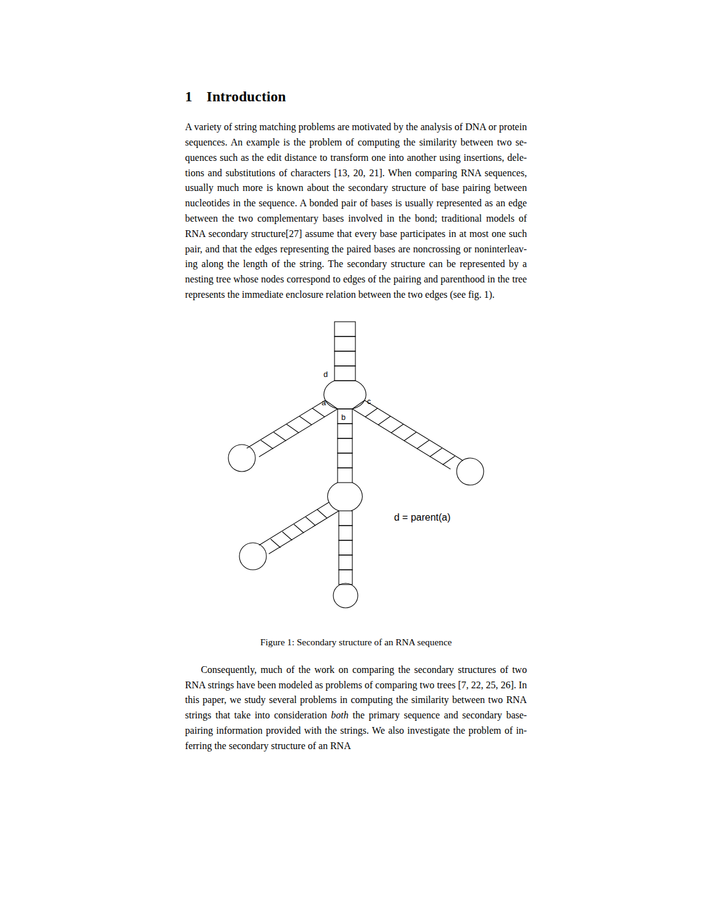1 Introduction
A variety of string matching problems are motivated by the analysis of DNA or protein sequences. An example is the problem of computing the similarity between two sequences such as the edit distance to transform one into another using insertions, deletions and substitutions of characters [13, 20, 21]. When comparing RNA sequences, usually much more is known about the secondary structure of base pairing between nucleotides in the sequence. A bonded pair of bases is usually represented as an edge between the two complementary bases involved in the bond; traditional models of RNA secondary structure[27] assume that every base participates in at most one such pair, and that the edges representing the paired bases are noncrossing or noninterleaving along the length of the string. The secondary structure can be represented by a nesting tree whose nodes correspond to edges of the pairing and parenthood in the tree represents the immediate enclosure relation between the two edges (see fig. 1).
d a c b d = parent(a)
Figure 1: Secondary structure of an RNA sequence
Consequently, much of the work on comparing the secondary structures of two RNA strings have been modeled as problems of comparing two trees [7, 22, 25, 26]. In this paper, we study several problems in computing the similarity between two RNA strings that take into consideration both the primary sequence and secondary base-pairing information provided with the strings. We also investigate the problem of inferring the secondary structure of an RNA